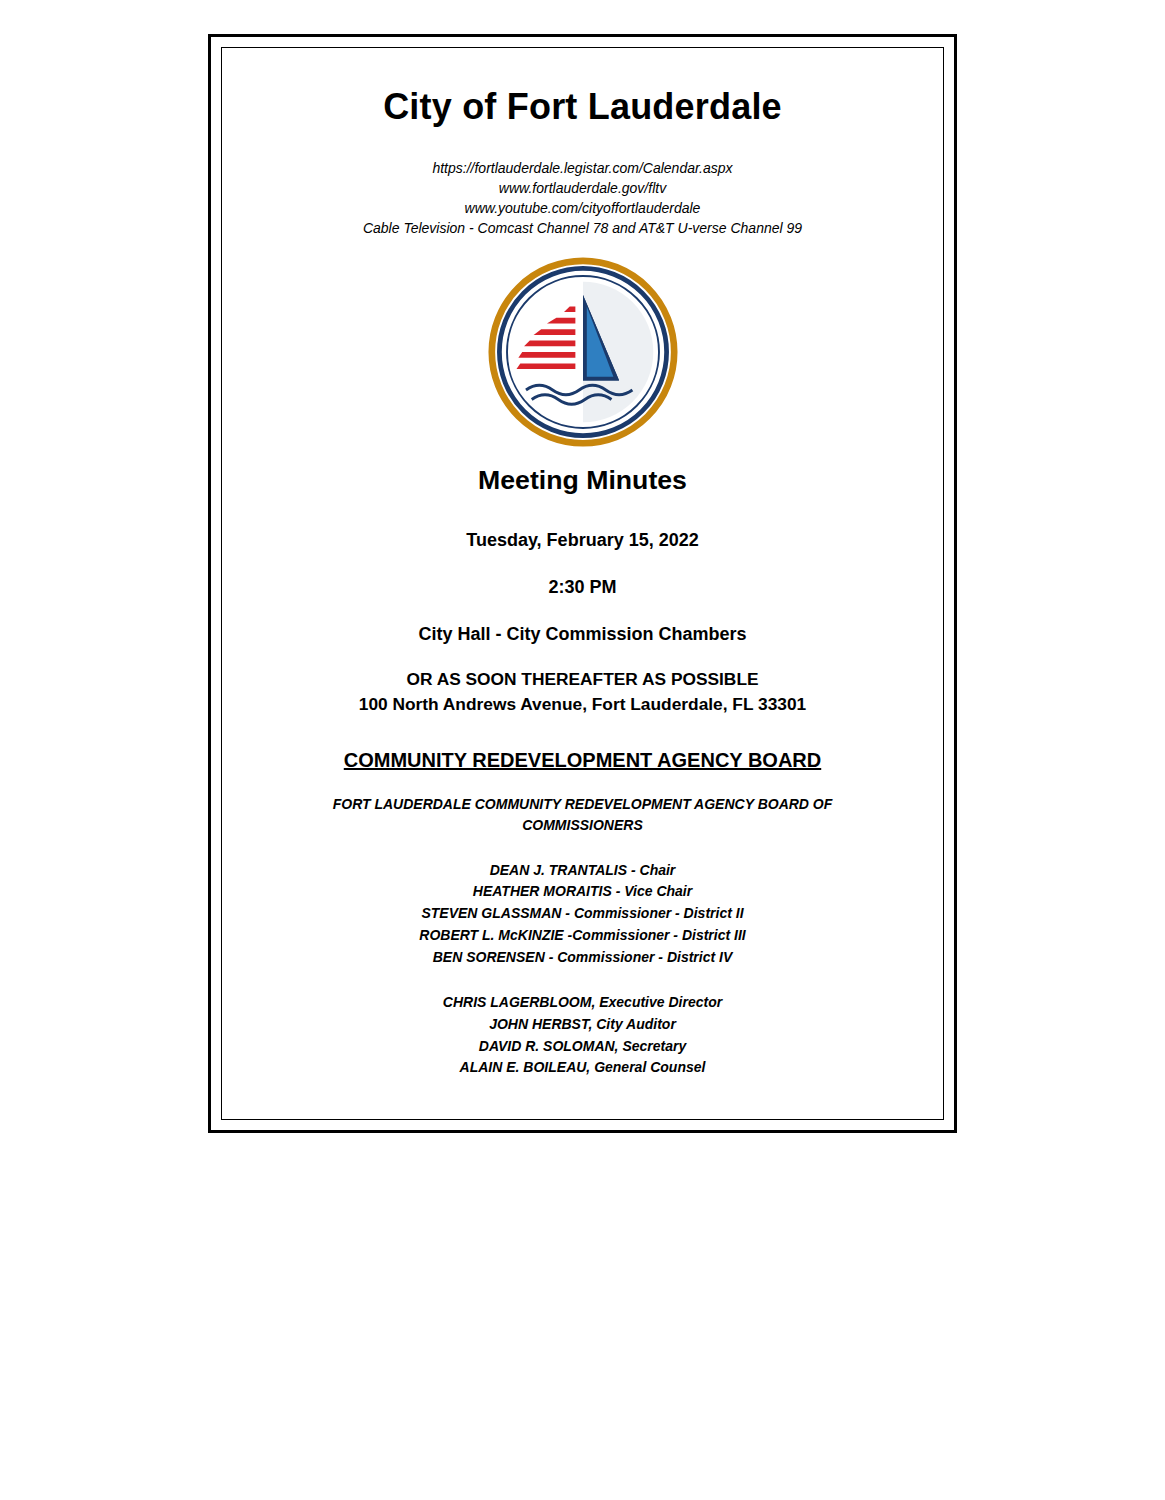City of Fort Lauderdale
https://fortlauderdale.legistar.com/Calendar.aspx
www.fortlauderdale.gov/fltv
www.youtube.com/cityoffortlauderdale
Cable Television - Comcast Channel 78 and AT&T U-verse Channel 99
Meeting Minutes
Tuesday, February 15, 2022
2:30 PM
City Hall - City Commission Chambers
OR AS SOON THEREAFTER AS POSSIBLE
100 North Andrews Avenue, Fort Lauderdale, FL 33301
COMMUNITY REDEVELOPMENT AGENCY BOARD
FORT LAUDERDALE COMMUNITY REDEVELOPMENT AGENCY BOARD OF
COMMISSIONERS
DEAN J. TRANTALIS - Chair
HEATHER MORAITIS - Vice Chair
STEVEN GLASSMAN - Commissioner - District II
ROBERT L. McKINZIE -Commissioner - District III
BEN SORENSEN - Commissioner - District IV
CHRIS LAGERBLOOM, Executive Director
JOHN HERBST, City Auditor
DAVID R. SOLOMAN, Secretary
ALAIN E. BOILEAU, General Counsel